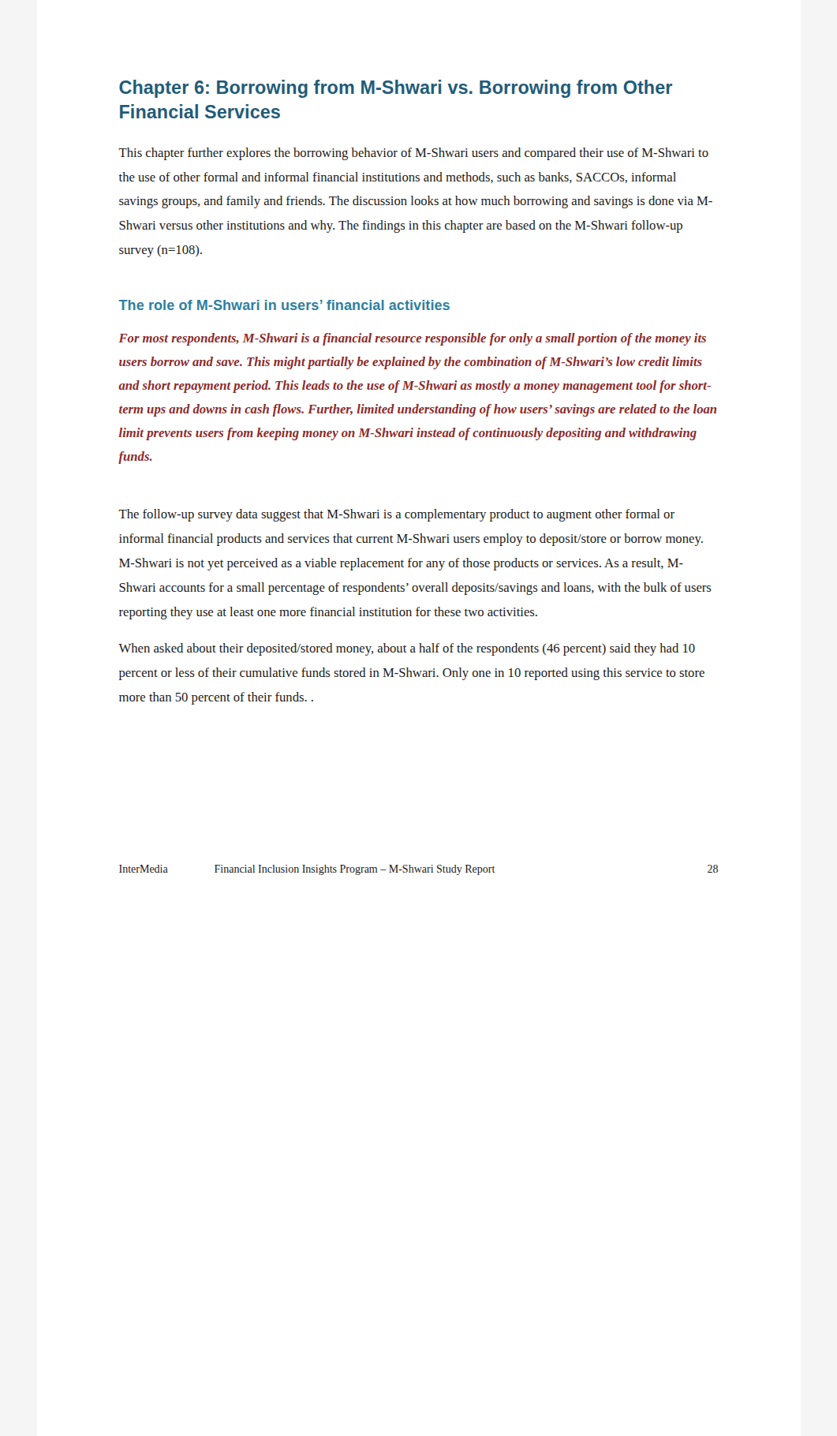Chapter 6: Borrowing from M-Shwari vs. Borrowing from Other Financial Services
This chapter further explores the borrowing behavior of M-Shwari users and compared their use of M-Shwari to the use of other formal and informal financial institutions and methods, such as banks, SACCOs, informal savings groups, and family and friends. The discussion looks at how much borrowing and savings is done via M-Shwari versus other institutions and why. The findings in this chapter are based on the M-Shwari follow-up survey (n=108).
The role of M-Shwari in users’ financial activities
For most respondents, M-Shwari is a financial resource responsible for only a small portion of the money its users borrow and save. This might partially be explained by the combination of M-Shwari’s low credit limits and short repayment period. This leads to the use of M-Shwari as mostly a money management tool for short-term ups and downs in cash flows. Further, limited understanding of how users’ savings are related to the loan limit prevents users from keeping money on M-Shwari instead of continuously depositing and withdrawing funds.
The follow-up survey data suggest that M-Shwari is a complementary product to augment other formal or informal financial products and services that current M-Shwari users employ to deposit/store or borrow money. M-Shwari is not yet perceived as a viable replacement for any of those products or services. As a result, M-Shwari accounts for a small percentage of respondents’ overall deposits/savings and loans, with the bulk of users reporting they use at least one more financial institution for these two activities.
When asked about their deposited/stored money, about a half of the respondents (46 percent) said they had 10 percent or less of their cumulative funds stored in M-Shwari. Only one in 10 reported using this service to store more than 50 percent of their funds. .
InterMedia Financial Inclusion Insights Program – M-Shwari Study Report 28